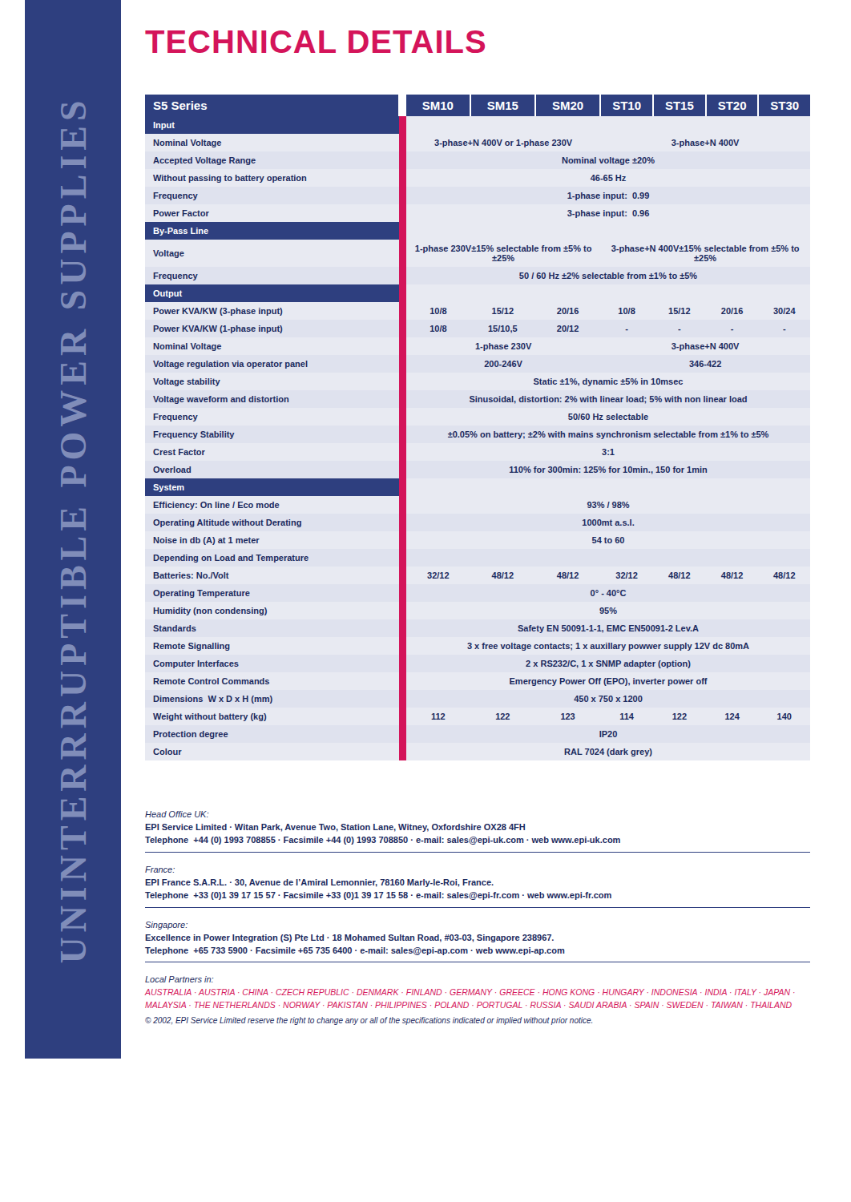UNINTERRRUPTIBLE POWER SUPPLIES
technical details
TECHNICAL DETAILS
| S5 Series | | SM10 | SM15 | SM20 | ST10 | ST15 | ST20 | ST30 |
| --- | --- | --- | --- | --- | --- | --- | --- | --- |
| Input | | |
| Nominal Voltage | | 3-phase+N 400V or 1-phase 230V | 3-phase+N 400V |
| Accepted Voltage Range | | Nominal voltage ±20% |
| Without passing to battery operation | | 46-65 Hz |
| Frequency | | 1-phase input: 0.99 |
| Power Factor | | 3-phase input: 0.96 |
| By-Pass Line | | |
| Voltage | | 1-phase 230V±15% selectable from ±5% to ±25% | 3-phase+N 400V±15% selectable from ±5% to ±25% |
| Frequency | | 50 / 60 Hz ±2% selectable from ±1% to ±5% |
| Output | | |
| Power KVA/KW (3-phase input) | | 10/8 | 15/12 | 20/16 | 10/8 | 15/12 | 20/16 | 30/24 |
| Power KVA/KW (1-phase input) | | 10/8 | 15/10,5 | 20/12 | - | - | - | - |
| Nominal Voltage | | 1-phase 230V | 3-phase+N 400V |
| Voltage regulation via operator panel | | 200-246V | 346-422 |
| Voltage stability | | Static ±1%, dynamic ±5% in 10msec |
| Voltage waveform and distortion | | Sinusoidal, distortion: 2% with linear load; 5% with non linear load |
| Frequency | | 50/60 Hz selectable |
| Frequency Stability | | ±0.05% on battery; ±2% with mains synchronism selectable from ±1% to ±5% |
| Crest Factor | | 3:1 |
| Overload | | 110% for 300min: 125% for 10min., 150 for 1min |
| System | | |
| Efficiency: On line / Eco mode | | 93% / 98% |
| Operating Altitude without Derating | | 1000mt a.s.l. |
| Noise in db (A) at 1 meter | | 54 to 60 |
| Depending on Load and Temperature | | |
| Batteries: No./Volt | | 32/12 | 48/12 | 48/12 | 32/12 | 48/12 | 48/12 | 48/12 |
| Operating Temperature | | 0° - 40°C |
| Humidity (non condensing) | | 95% |
| Standards | | Safety EN 50091-1-1, EMC EN50091-2 Lev.A |
| Remote Signalling | | 3 x free voltage contacts; 1 x auxillary powwer supply 12V dc 80mA |
| Computer Interfaces | | 2 x RS232/C, 1 x SNMP adapter (option) |
| Remote Control Commands | | Emergency Power Off (EPO), inverter power off |
| Dimensions W x D x H (mm) | | 450 x 750 x 1200 |
| Weight without battery (kg) | | 112 | 122 | 123 | 114 | 122 | 124 | 140 |
| Protection degree | | IP20 |
| Colour | | RAL 7024 (dark grey) |
Head Office UK:
EPI Service Limited · Witan Park, Avenue Two, Station Lane, Witney, Oxfordshire OX28 4FH
Telephone +44 (0) 1993 708855 · Facsimile +44 (0) 1993 708850 · e-mail: sales@epi-uk.com · web www.epi-uk.com
France:
EPI France S.A.R.L. · 30, Avenue de l’Amiral Lemonnier, 78160 Marly-le-Roi, France.
Telephone +33 (0)1 39 17 15 57 · Facsimile +33 (0)1 39 17 15 58 · e-mail: sales@epi-fr.com · web www.epi-fr.com
Singapore:
Excellence in Power Integration (S) Pte Ltd · 18 Mohamed Sultan Road, #03-03, Singapore 238967.
Telephone +65 733 5900 · Facsimile +65 735 6400 · e-mail: sales@epi-ap.com · web www.epi-ap.com
Local Partners in:
AUSTRALIA · AUSTRIA · CHINA · CZECH REPUBLIC · DENMARK · FINLAND · GERMANY · GREECE · HONG KONG · HUNGARY · INDONESIA · INDIA · ITALY · JAPAN ·
MALAYSIA · THE NETHERLANDS · NORWAY · PAKISTAN · PHILIPPINES · POLAND · PORTUGAL · RUSSIA · SAUDI ARABIA · SPAIN · SWEDEN · TAIWAN · THAILAND
© 2002, EPI Service Limited reserve the right to change any or all of the specifications indicated or implied without prior notice.